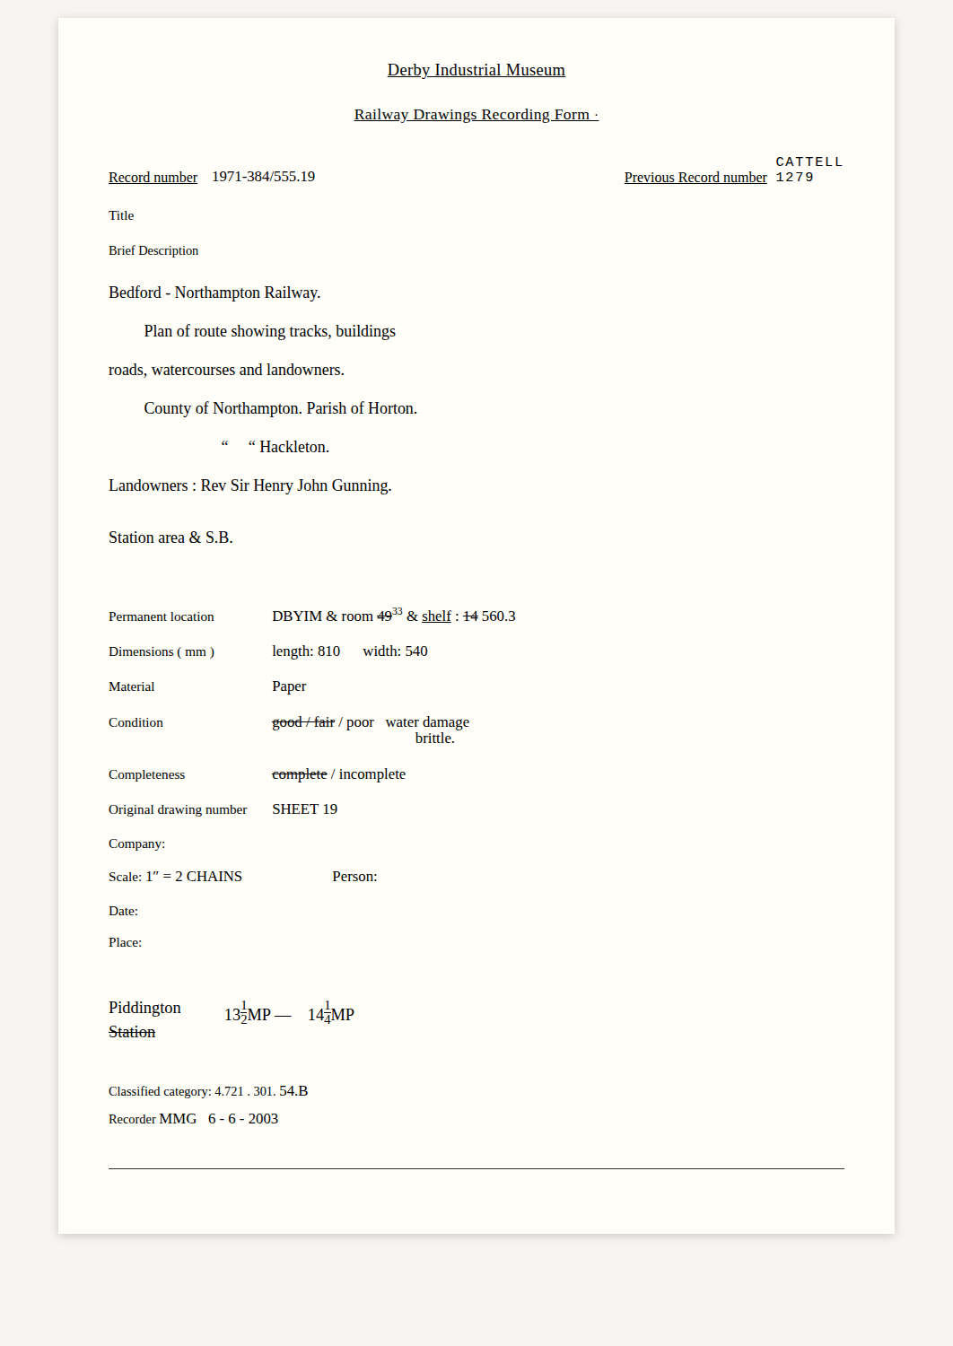Derby Industrial Museum
Railway Drawings Recording Form ·
Record number 1971-384/555.19 Previous Record number CATTELL
1279
Title
Brief Description
Bedford - Northampton Railway.
Plan of route showing tracks, buildings
roads, watercourses and landowners.
County of Northampton. Parish of Horton.
“ “ Hackleton.
Landowners : Rev Sir Henry John Gunning.
Station area & S.B.
Permanent location DBYIM & room 4933 & shelf : 14 560.3
Dimensions ( mm ) length: 810 width: 540
Material Paper
Condition good / fair / poor water damage
brittle.
Completeness complete / incomplete
Original drawing number SHEET 19
Company:
Scale: 1″ = 2 CHAINS Person:
Date:
Place:
Piddington
Station
1312 MP — 1414 MP
Classified category: 4.721 . 301. 54.B
Recorder MMG 6 - 6 - 2003